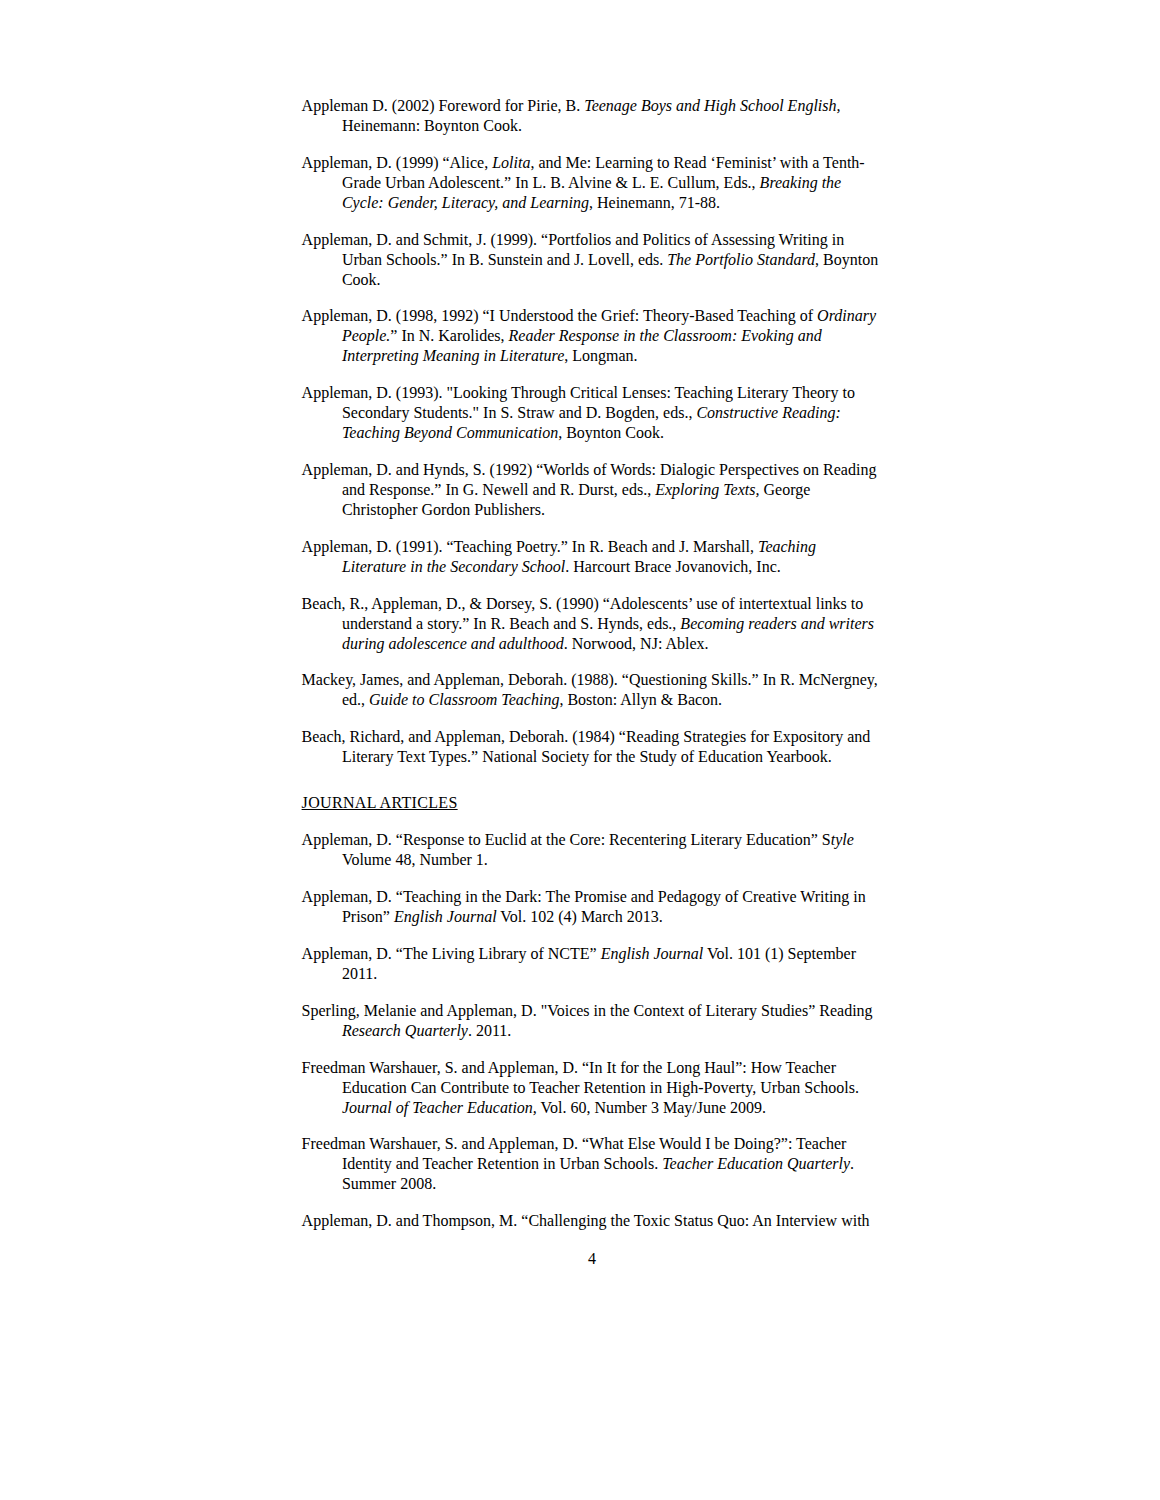Appleman D. (2002) Foreword for Pirie, B. Teenage Boys and High School English, Heinemann: Boynton Cook.
Appleman, D. (1999) “Alice, Lolita, and Me: Learning to Read ‘Feminist’ with a Tenth-Grade Urban Adolescent.” In L. B. Alvine & L. E. Cullum, Eds., Breaking the Cycle: Gender, Literacy, and Learning, Heinemann, 71-88.
Appleman, D. and Schmit, J. (1999). “Portfolios and Politics of Assessing Writing in Urban Schools.” In B. Sunstein and J. Lovell, eds. The Portfolio Standard, Boynton Cook.
Appleman, D. (1998, 1992) “I Understood the Grief: Theory-Based Teaching of Ordinary People.” In N. Karolides, Reader Response in the Classroom: Evoking and Interpreting Meaning in Literature, Longman.
Appleman, D. (1993). "Looking Through Critical Lenses: Teaching Literary Theory to Secondary Students." In S. Straw and D. Bogden, eds., Constructive Reading: Teaching Beyond Communication, Boynton Cook.
Appleman, D. and Hynds, S. (1992) “Worlds of Words: Dialogic Perspectives on Reading and Response.” In G. Newell and R. Durst, eds., Exploring Texts, George Christopher Gordon Publishers.
Appleman, D. (1991). “Teaching Poetry.” In R. Beach and J. Marshall, Teaching Literature in the Secondary School. Harcourt Brace Jovanovich, Inc.
Beach, R., Appleman, D., & Dorsey, S. (1990) “Adolescents’ use of intertextual links to understand a story.” In R. Beach and S. Hynds, eds., Becoming readers and writers during adolescence and adulthood. Norwood, NJ: Ablex.
Mackey, James, and Appleman, Deborah. (1988). “Questioning Skills.” In R. McNergney, ed., Guide to Classroom Teaching, Boston: Allyn & Bacon.
Beach, Richard, and Appleman, Deborah. (1984) “Reading Strategies for Expository and Literary Text Types.” National Society for the Study of Education Yearbook.
JOURNAL ARTICLES
Appleman, D. “Response to Euclid at the Core: Recentering Literary Education” Style Volume 48, Number 1.
Appleman, D. “Teaching in the Dark: The Promise and Pedagogy of Creative Writing in Prison” English Journal Vol. 102 (4) March 2013.
Appleman, D. “The Living Library of NCTE” English Journal Vol. 101 (1) September 2011.
Sperling, Melanie and Appleman, D. "Voices in the Context of Literary Studies” Reading Research Quarterly. 2011.
Freedman Warshauer, S. and Appleman, D. “In It for the Long Haul”: How Teacher Education Can Contribute to Teacher Retention in High-Poverty, Urban Schools. Journal of Teacher Education, Vol. 60, Number 3 May/June 2009.
Freedman Warshauer, S. and Appleman, D. “What Else Would I be Doing?”: Teacher Identity and Teacher Retention in Urban Schools. Teacher Education Quarterly. Summer 2008.
Appleman, D. and Thompson, M. “Challenging the Toxic Status Quo: An Interview with
4